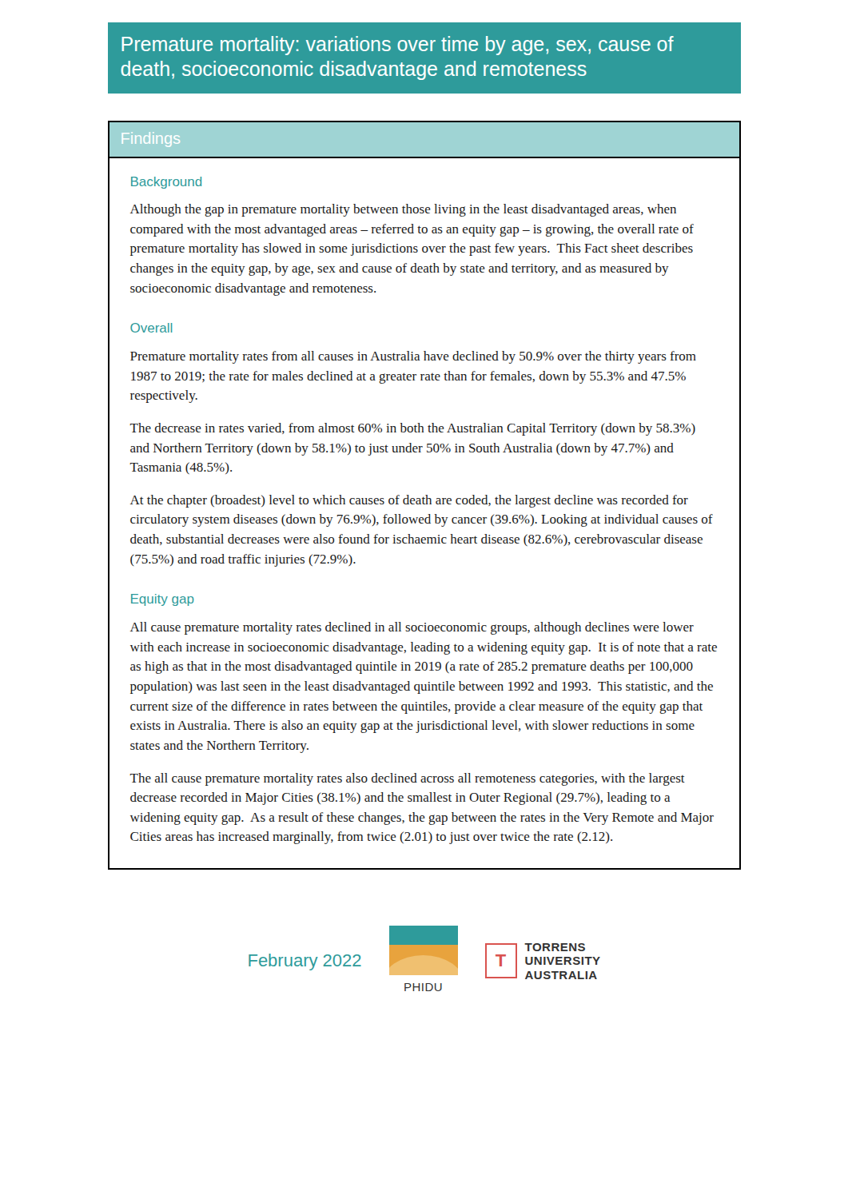Premature mortality: variations over time by age, sex, cause of death, socioeconomic disadvantage and remoteness
Findings
Background
Although the gap in premature mortality between those living in the least disadvantaged areas, when compared with the most advantaged areas – referred to as an equity gap – is growing, the overall rate of premature mortality has slowed in some jurisdictions over the past few years. This Fact sheet describes changes in the equity gap, by age, sex and cause of death by state and territory, and as measured by socioeconomic disadvantage and remoteness.
Overall
Premature mortality rates from all causes in Australia have declined by 50.9% over the thirty years from 1987 to 2019; the rate for males declined at a greater rate than for females, down by 55.3% and 47.5% respectively.
The decrease in rates varied, from almost 60% in both the Australian Capital Territory (down by 58.3%) and Northern Territory (down by 58.1%) to just under 50% in South Australia (down by 47.7%) and Tasmania (48.5%).
At the chapter (broadest) level to which causes of death are coded, the largest decline was recorded for circulatory system diseases (down by 76.9%), followed by cancer (39.6%). Looking at individual causes of death, substantial decreases were also found for ischaemic heart disease (82.6%), cerebrovascular disease (75.5%) and road traffic injuries (72.9%).
Equity gap
All cause premature mortality rates declined in all socioeconomic groups, although declines were lower with each increase in socioeconomic disadvantage, leading to a widening equity gap. It is of note that a rate as high as that in the most disadvantaged quintile in 2019 (a rate of 285.2 premature deaths per 100,000 population) was last seen in the least disadvantaged quintile between 1992 and 1993. This statistic, and the current size of the difference in rates between the quintiles, provide a clear measure of the equity gap that exists in Australia. There is also an equity gap at the jurisdictional level, with slower reductions in some states and the Northern Territory.
The all cause premature mortality rates also declined across all remoteness categories, with the largest decrease recorded in Major Cities (38.1%) and the smallest in Outer Regional (29.7%), leading to a widening equity gap. As a result of these changes, the gap between the rates in the Very Remote and Major Cities areas has increased marginally, from twice (2.01) to just over twice the rate (2.12).
February 2022
PHIDU
T
TORRENS
UNIVERSITY
AUSTRALIA